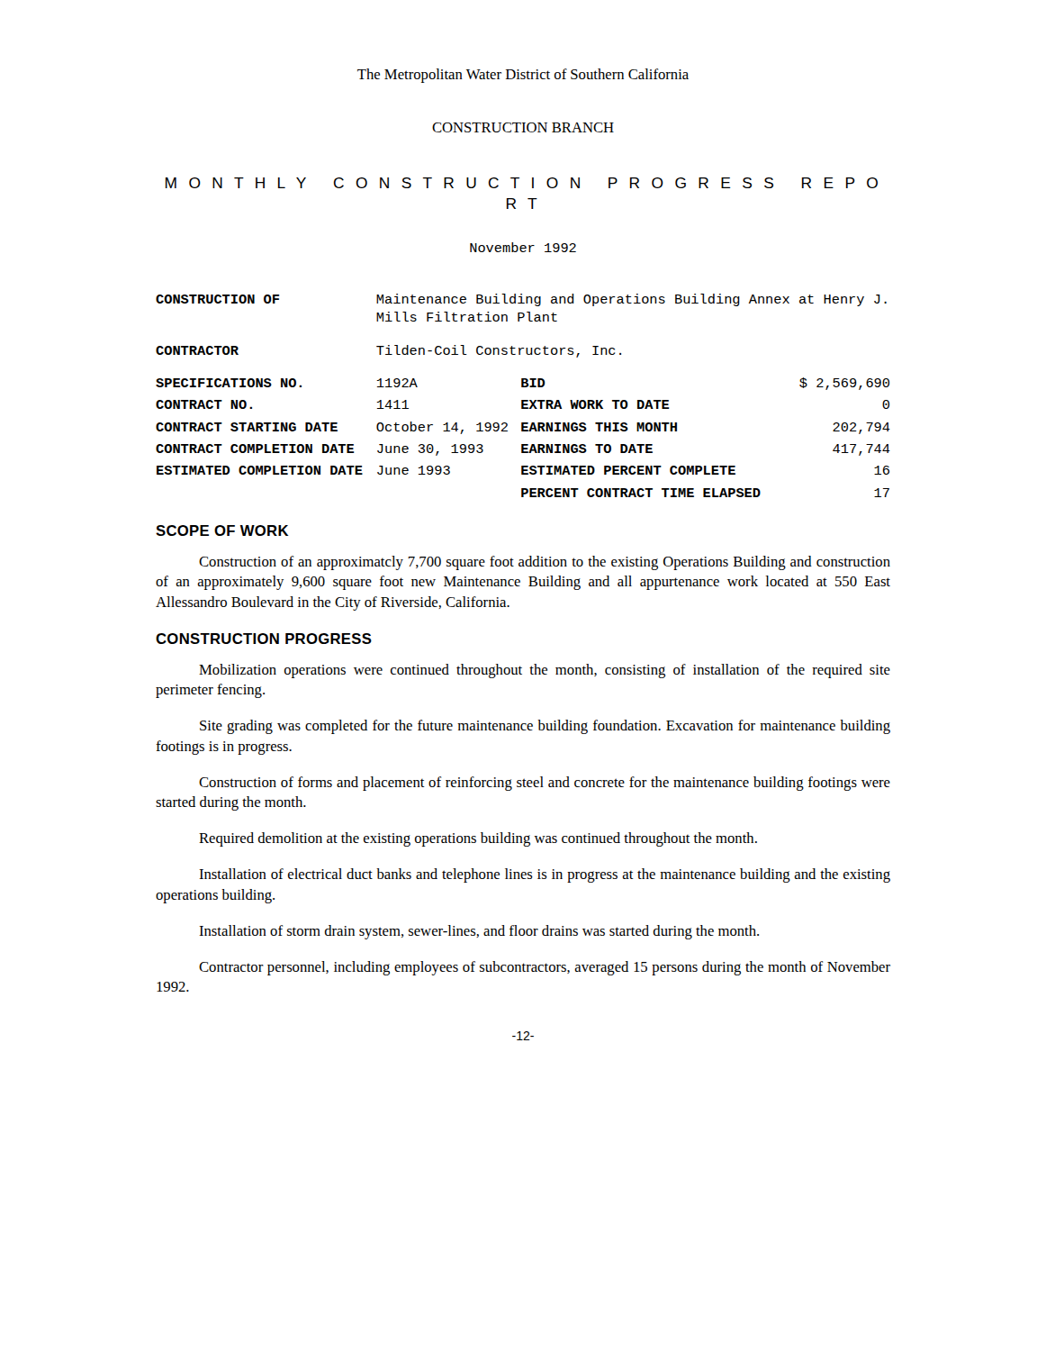The Metropolitan Water District of Southern California
CONSTRUCTION BRANCH
M O N T H L Y C O N S T R U C T I O N P R O G R E S S R E P O R T
November 1992
| CONSTRUCTION OF | Maintenance Building and Operations Building Annex at Henry J. Mills Filtration Plant |
| CONTRACTOR | Tilden-Coil Constructors, Inc. |
| SPECIFICATIONS NO. | 1192A | BID | $ 2,569,690 |
| CONTRACT NO. | 1411 | EXTRA WORK TO DATE | 0 |
| CONTRACT STARTING DATE | October 14, 1992 | EARNINGS THIS MONTH | 202,794 |
| CONTRACT COMPLETION DATE | June 30, 1993 | EARNINGS TO DATE | 417,744 |
| ESTIMATED COMPLETION DATE | June 1993 | ESTIMATED PERCENT COMPLETE | 16 |
| | | PERCENT CONTRACT TIME ELAPSED | 17 |
SCOPE OF WORK
Construction of an approximatcly 7,700 square foot addition to the existing Operations Building and construction of an approximately 9,600 square foot new Maintenance Building and all appurtenance work located at 550 East Allessandro Boulevard in the City of Riverside, California.
CONSTRUCTION PROGRESS
Mobilization operations were continued throughout the month, consisting of installation of the required site perimeter fencing.
Site grading was completed for the future maintenance building foundation. Excavation for maintenance building footings is in progress.
Construction of forms and placement of reinforcing steel and concrete for the maintenance building footings were started during the month.
Required demolition at the existing operations building was continued throughout the month.
Installation of electrical duct banks and telephone lines is in progress at the maintenance building and the existing operations building.
Installation of storm drain system, sewer-lines, and floor drains was started during the month.
Contractor personnel, including employees of subcontractors, averaged 15 persons during the month of November 1992.
-12-